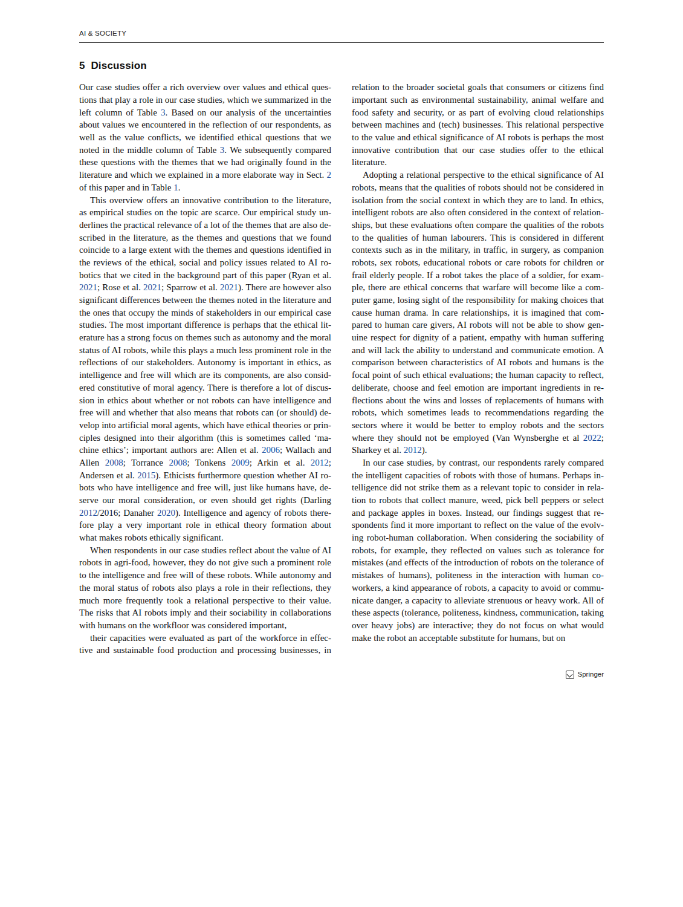AI & SOCIETY
5 Discussion
Our case studies offer a rich overview over values and ethical questions that play a role in our case studies, which we summarized in the left column of Table 3. Based on our analysis of the uncertainties about values we encountered in the reflection of our respondents, as well as the value conflicts, we identified ethical questions that we noted in the middle column of Table 3. We subsequently compared these questions with the themes that we had originally found in the literature and which we explained in a more elaborate way in Sect. 2 of this paper and in Table 1.
This overview offers an innovative contribution to the literature, as empirical studies on the topic are scarce. Our empirical study underlines the practical relevance of a lot of the themes that are also described in the literature, as the themes and questions that we found coincide to a large extent with the themes and questions identified in the reviews of the ethical, social and policy issues related to AI robotics that we cited in the background part of this paper (Ryan et al. 2021; Rose et al. 2021; Sparrow et al. 2021). There are however also significant differences between the themes noted in the literature and the ones that occupy the minds of stakeholders in our empirical case studies. The most important difference is perhaps that the ethical literature has a strong focus on themes such as autonomy and the moral status of AI robots, while this plays a much less prominent role in the reflections of our stakeholders. Autonomy is important in ethics, as intelligence and free will which are its components, are also considered constitutive of moral agency. There is therefore a lot of discussion in ethics about whether or not robots can have intelligence and free will and whether that also means that robots can (or should) develop into artificial moral agents, which have ethical theories or principles designed into their algorithm (this is sometimes called ‘machine ethics’; important authors are: Allen et al. 2006; Wallach and Allen 2008; Torrance 2008; Tonkens 2009; Arkin et al. 2012; Andersen et al. 2015). Ethicists furthermore question whether AI robots who have intelligence and free will, just like humans have, deserve our moral consideration, or even should get rights (Darling 2012/2016; Danaher 2020). Intelligence and agency of robots therefore play a very important role in ethical theory formation about what makes robots ethically significant.
When respondents in our case studies reflect about the value of AI robots in agri-food, however, they do not give such a prominent role to the intelligence and free will of these robots. While autonomy and the moral status of robots also plays a role in their reflections, they much more frequently took a relational perspective to their value. The risks that AI robots imply and their sociability in collaborations with humans on the workfloor was considered important,
their capacities were evaluated as part of the workforce in effective and sustainable food production and processing businesses, in relation to the broader societal goals that consumers or citizens find important such as environmental sustainability, animal welfare and food safety and security, or as part of evolving cloud relationships between machines and (tech) businesses. This relational perspective to the value and ethical significance of AI robots is perhaps the most innovative contribution that our case studies offer to the ethical literature.
Adopting a relational perspective to the ethical significance of AI robots, means that the qualities of robots should not be considered in isolation from the social context in which they are to land. In ethics, intelligent robots are also often considered in the context of relationships, but these evaluations often compare the qualities of the robots to the qualities of human labourers. This is considered in different contexts such as in the military, in traffic, in surgery, as companion robots, sex robots, educational robots or care robots for children or frail elderly people. If a robot takes the place of a soldier, for example, there are ethical concerns that warfare will become like a computer game, losing sight of the responsibility for making choices that cause human drama. In care relationships, it is imagined that compared to human care givers, AI robots will not be able to show genuine respect for dignity of a patient, empathy with human suffering and will lack the ability to understand and communicate emotion. A comparison between characteristics of AI robots and humans is the focal point of such ethical evaluations; the human capacity to reflect, deliberate, choose and feel emotion are important ingredients in reflections about the wins and losses of replacements of humans with robots, which sometimes leads to recommendations regarding the sectors where it would be better to employ robots and the sectors where they should not be employed (Van Wynsberghe et al 2022; Sharkey et al. 2012).
In our case studies, by contrast, our respondents rarely compared the intelligent capacities of robots with those of humans. Perhaps intelligence did not strike them as a relevant topic to consider in relation to robots that collect manure, weed, pick bell peppers or select and package apples in boxes. Instead, our findings suggest that respondents find it more important to reflect on the value of the evolving robot-human collaboration. When considering the sociability of robots, for example, they reflected on values such as tolerance for mistakes (and effects of the introduction of robots on the tolerance of mistakes of humans), politeness in the interaction with human co-workers, a kind appearance of robots, a capacity to avoid or communicate danger, a capacity to alleviate strenuous or heavy work. All of these aspects (tolerance, politeness, kindness, communication, taking over heavy jobs) are interactive; they do not focus on what would make the robot an acceptable substitute for humans, but on
Springer